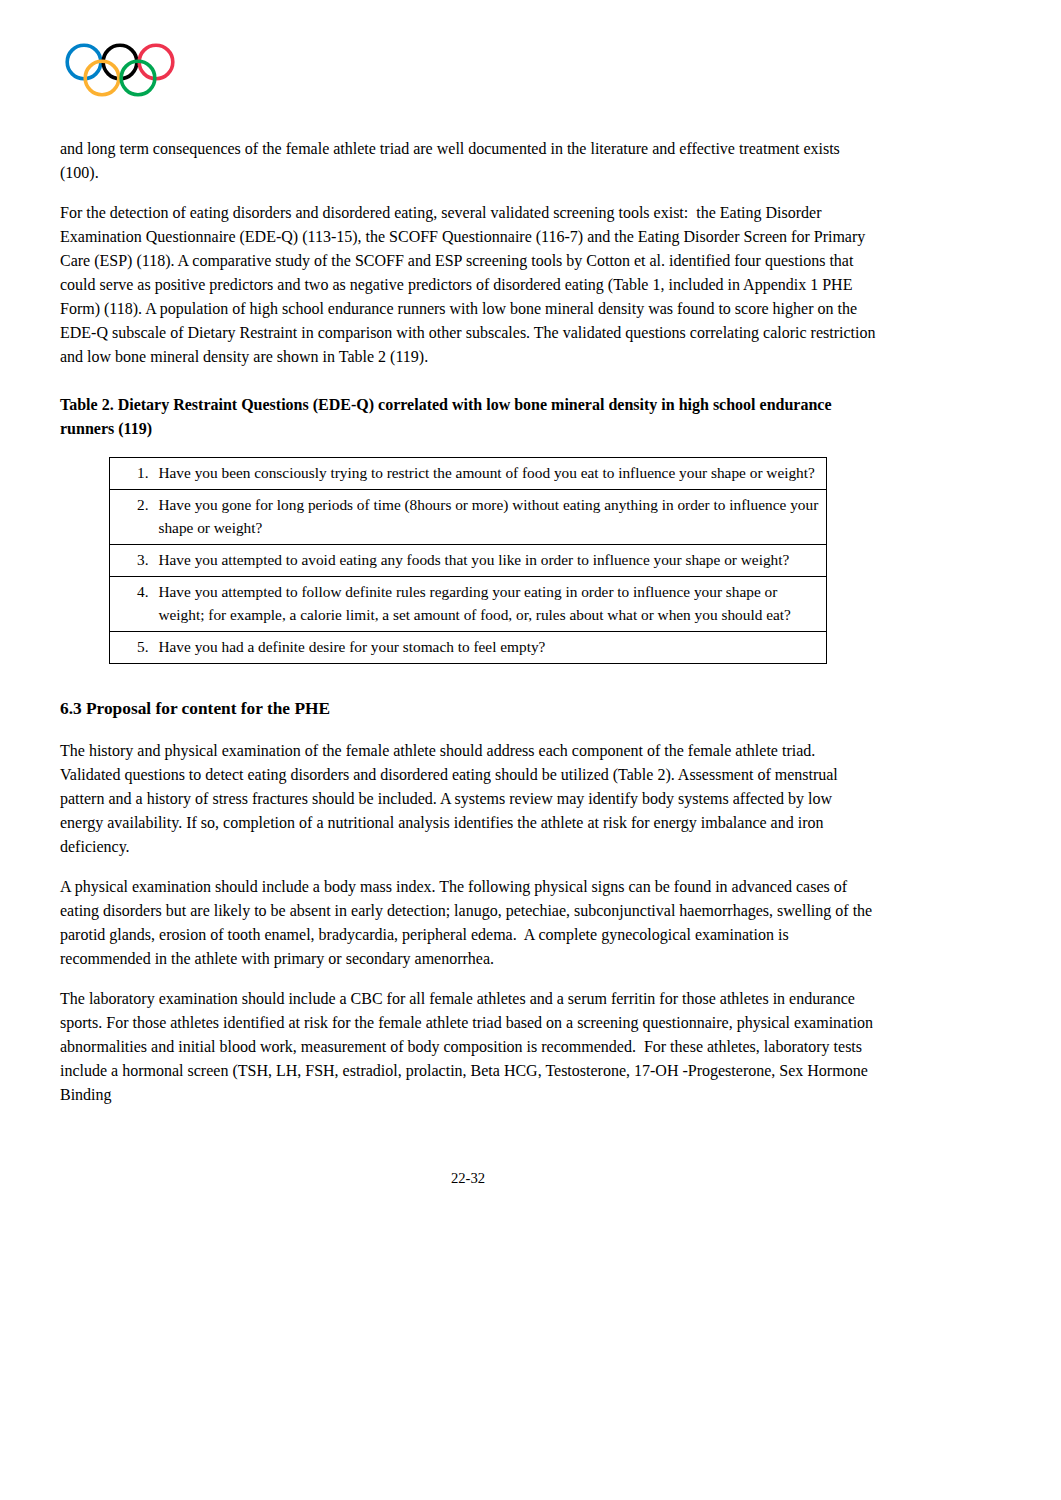and long term consequences of the female athlete triad are well documented in the literature and effective treatment exists (100).
For the detection of eating disorders and disordered eating, several validated screening tools exist: the Eating Disorder Examination Questionnaire (EDE-Q) (113-15), the SCOFF Questionnaire (116-7) and the Eating Disorder Screen for Primary Care (ESP) (118). A comparative study of the SCOFF and ESP screening tools by Cotton et al. identified four questions that could serve as positive predictors and two as negative predictors of disordered eating (Table 1, included in Appendix 1 PHE Form) (118). A population of high school endurance runners with low bone mineral density was found to score higher on the EDE-Q subscale of Dietary Restraint in comparison with other subscales. The validated questions correlating caloric restriction and low bone mineral density are shown in Table 2 (119).
Table 2. Dietary Restraint Questions (EDE-Q) correlated with low bone mineral density in high school endurance runners (119)
| 1. | Have you been consciously trying to restrict the amount of food you eat to influence your shape or weight? |
| 2. | Have you gone for long periods of time (8hours or more) without eating anything in order to influence your shape or weight? |
| 3. | Have you attempted to avoid eating any foods that you like in order to influence your shape or weight? |
| 4. | Have you attempted to follow definite rules regarding your eating in order to influence your shape or weight; for example, a calorie limit, a set amount of food, or, rules about what or when you should eat? |
| 5. | Have you had a definite desire for your stomach to feel empty? |
6.3 Proposal for content for the PHE
The history and physical examination of the female athlete should address each component of the female athlete triad. Validated questions to detect eating disorders and disordered eating should be utilized (Table 2). Assessment of menstrual pattern and a history of stress fractures should be included. A systems review may identify body systems affected by low energy availability. If so, completion of a nutritional analysis identifies the athlete at risk for energy imbalance and iron deficiency.
A physical examination should include a body mass index. The following physical signs can be found in advanced cases of eating disorders but are likely to be absent in early detection; lanugo, petechiae, subconjunctival haemorrhages, swelling of the parotid glands, erosion of tooth enamel, bradycardia, peripheral edema. A complete gynecological examination is recommended in the athlete with primary or secondary amenorrhea.
The laboratory examination should include a CBC for all female athletes and a serum ferritin for those athletes in endurance sports. For those athletes identified at risk for the female athlete triad based on a screening questionnaire, physical examination abnormalities and initial blood work, measurement of body composition is recommended. For these athletes, laboratory tests include a hormonal screen (TSH, LH, FSH, estradiol, prolactin, Beta HCG, Testosterone, 17-OH -Progesterone, Sex Hormone Binding
22-32